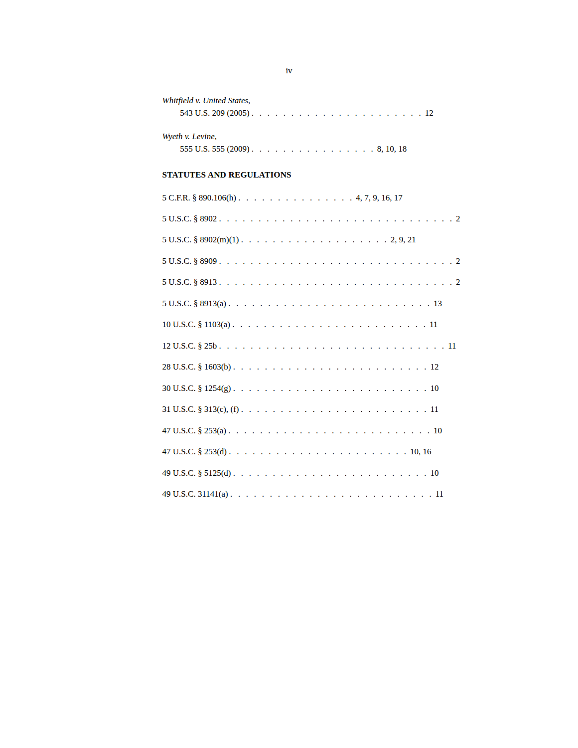iv
Whitfield v. United States,
543 U.S. 209 (2005) . . . . . . . . . . . . . . . . . . . . . . 12
Wyeth v. Levine,
555 U.S. 555 (2009) . . . . . . . . . . . . . . . . 8, 10, 18
STATUTES AND REGULATIONS
5 C.F.R. § 890.106(h) . . . . . . . . . . . . . . . 4, 7, 9, 16, 17
5 U.S.C. § 8902 . . . . . . . . . . . . . . . . . . . . . . . . . . . . . . 2
5 U.S.C. § 8902(m)(1) . . . . . . . . . . . . . . . . . . . 2, 9, 21
5 U.S.C. § 8909 . . . . . . . . . . . . . . . . . . . . . . . . . . . . . . 2
5 U.S.C. § 8913 . . . . . . . . . . . . . . . . . . . . . . . . . . . . . . 2
5 U.S.C. § 8913(a) . . . . . . . . . . . . . . . . . . . . . . . . . . 13
10 U.S.C. § 1103(a) . . . . . . . . . . . . . . . . . . . . . . . . . 11
12 U.S.C. § 25b . . . . . . . . . . . . . . . . . . . . . . . . . . . . . 11
28 U.S.C. § 1603(b) . . . . . . . . . . . . . . . . . . . . . . . . . 12
30 U.S.C. § 1254(g) . . . . . . . . . . . . . . . . . . . . . . . . . 10
31 U.S.C. § 313(c), (f) . . . . . . . . . . . . . . . . . . . . . . . . 11
47 U.S.C. § 253(a) . . . . . . . . . . . . . . . . . . . . . . . . . . 10
47 U.S.C. § 253(d) . . . . . . . . . . . . . . . . . . . . . . . 10, 16
49 U.S.C. § 5125(d) . . . . . . . . . . . . . . . . . . . . . . . . . 10
49 U.S.C. 31141(a) . . . . . . . . . . . . . . . . . . . . . . . . . . 11